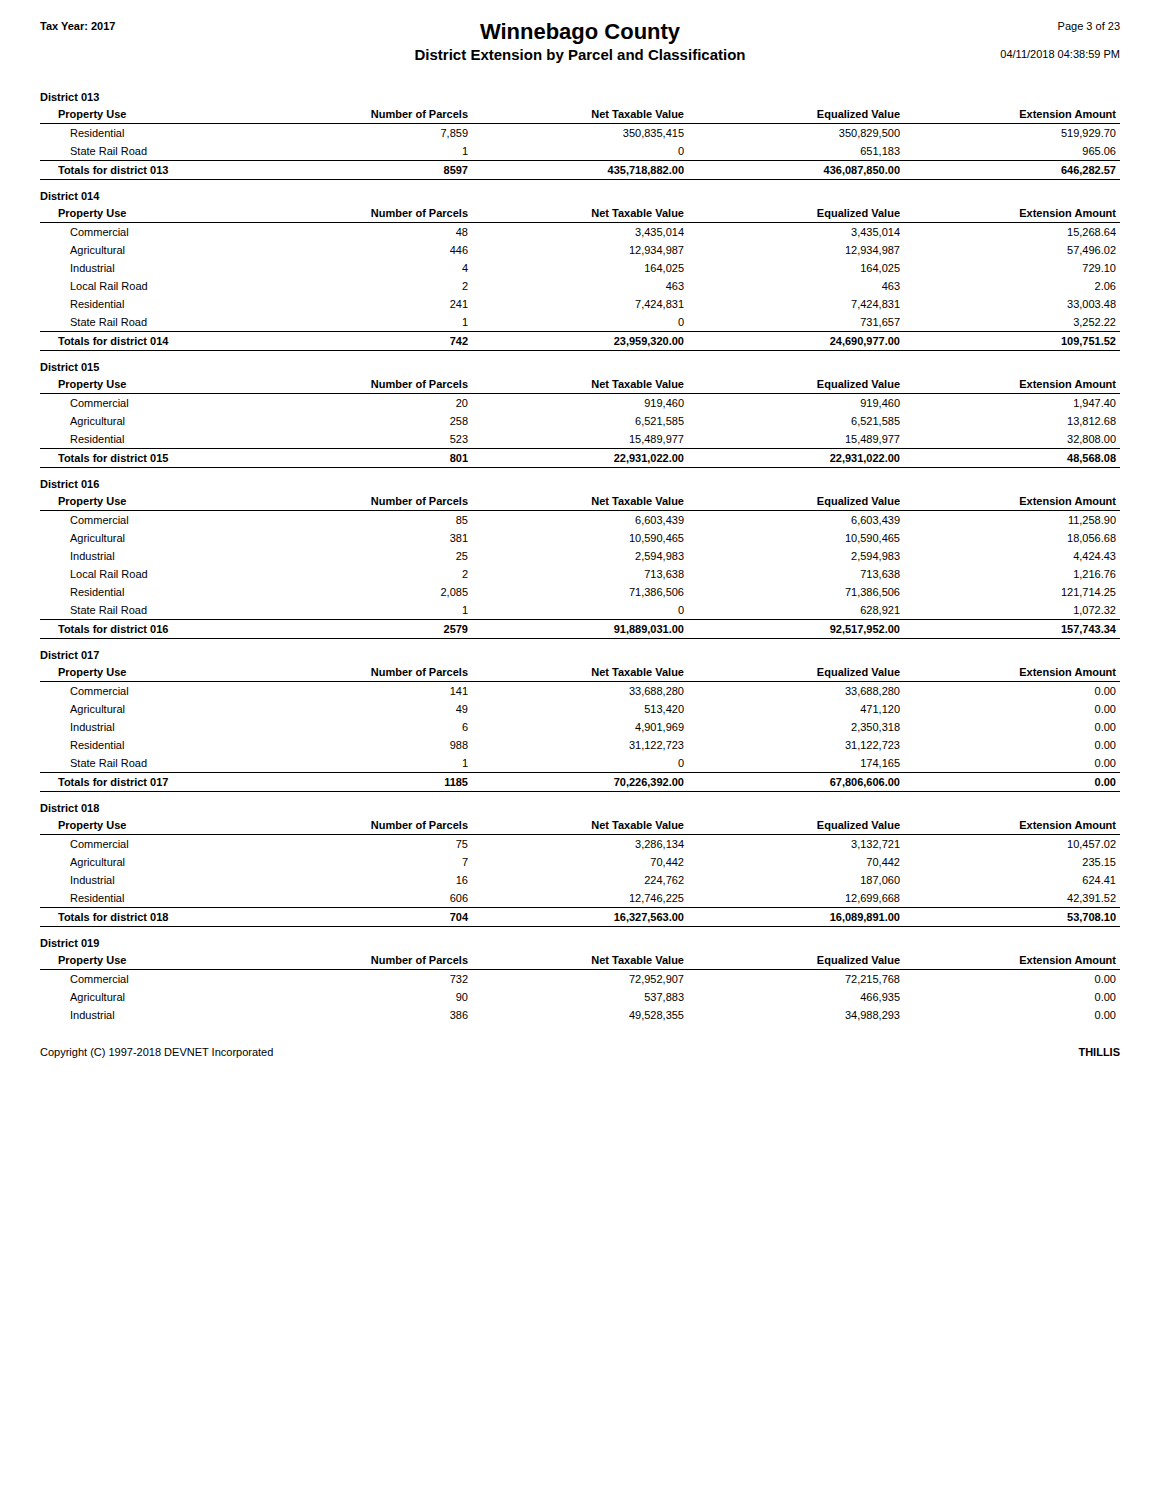Tax Year: 2017
Page 3 of 23
04/11/2018 04:38:59 PM
Winnebago County
District Extension by Parcel and Classification
District 013
| Property Use | Number of Parcels | Net Taxable Value | Equalized Value | Extension Amount |
| --- | --- | --- | --- | --- |
| Residential | 7,859 | 350,835,415 | 350,829,500 | 519,929.70 |
| State Rail Road | 1 | 0 | 651,183 | 965.06 |
| Totals for district 013 | 8597 | 435,718,882.00 | 436,087,850.00 | 646,282.57 |
District 014
| Property Use | Number of Parcels | Net Taxable Value | Equalized Value | Extension Amount |
| --- | --- | --- | --- | --- |
| Commercial | 48 | 3,435,014 | 3,435,014 | 15,268.64 |
| Agricultural | 446 | 12,934,987 | 12,934,987 | 57,496.02 |
| Industrial | 4 | 164,025 | 164,025 | 729.10 |
| Local Rail Road | 2 | 463 | 463 | 2.06 |
| Residential | 241 | 7,424,831 | 7,424,831 | 33,003.48 |
| State Rail Road | 1 | 0 | 731,657 | 3,252.22 |
| Totals for district 014 | 742 | 23,959,320.00 | 24,690,977.00 | 109,751.52 |
District 015
| Property Use | Number of Parcels | Net Taxable Value | Equalized Value | Extension Amount |
| --- | --- | --- | --- | --- |
| Commercial | 20 | 919,460 | 919,460 | 1,947.40 |
| Agricultural | 258 | 6,521,585 | 6,521,585 | 13,812.68 |
| Residential | 523 | 15,489,977 | 15,489,977 | 32,808.00 |
| Totals for district 015 | 801 | 22,931,022.00 | 22,931,022.00 | 48,568.08 |
District 016
| Property Use | Number of Parcels | Net Taxable Value | Equalized Value | Extension Amount |
| --- | --- | --- | --- | --- |
| Commercial | 85 | 6,603,439 | 6,603,439 | 11,258.90 |
| Agricultural | 381 | 10,590,465 | 10,590,465 | 18,056.68 |
| Industrial | 25 | 2,594,983 | 2,594,983 | 4,424.43 |
| Local Rail Road | 2 | 713,638 | 713,638 | 1,216.76 |
| Residential | 2,085 | 71,386,506 | 71,386,506 | 121,714.25 |
| State Rail Road | 1 | 0 | 628,921 | 1,072.32 |
| Totals for district 016 | 2579 | 91,889,031.00 | 92,517,952.00 | 157,743.34 |
District 017
| Property Use | Number of Parcels | Net Taxable Value | Equalized Value | Extension Amount |
| --- | --- | --- | --- | --- |
| Commercial | 141 | 33,688,280 | 33,688,280 | 0.00 |
| Agricultural | 49 | 513,420 | 471,120 | 0.00 |
| Industrial | 6 | 4,901,969 | 2,350,318 | 0.00 |
| Residential | 988 | 31,122,723 | 31,122,723 | 0.00 |
| State Rail Road | 1 | 0 | 174,165 | 0.00 |
| Totals for district 017 | 1185 | 70,226,392.00 | 67,806,606.00 | 0.00 |
District 018
| Property Use | Number of Parcels | Net Taxable Value | Equalized Value | Extension Amount |
| --- | --- | --- | --- | --- |
| Commercial | 75 | 3,286,134 | 3,132,721 | 10,457.02 |
| Agricultural | 7 | 70,442 | 70,442 | 235.15 |
| Industrial | 16 | 224,762 | 187,060 | 624.41 |
| Residential | 606 | 12,746,225 | 12,699,668 | 42,391.52 |
| Totals for district 018 | 704 | 16,327,563.00 | 16,089,891.00 | 53,708.10 |
District 019
| Property Use | Number of Parcels | Net Taxable Value | Equalized Value | Extension Amount |
| --- | --- | --- | --- | --- |
| Commercial | 732 | 72,952,907 | 72,215,768 | 0.00 |
| Agricultural | 90 | 537,883 | 466,935 | 0.00 |
| Industrial | 386 | 49,528,355 | 34,988,293 | 0.00 |
Copyright (C) 1997-2018 DEVNET Incorporated THILLIS